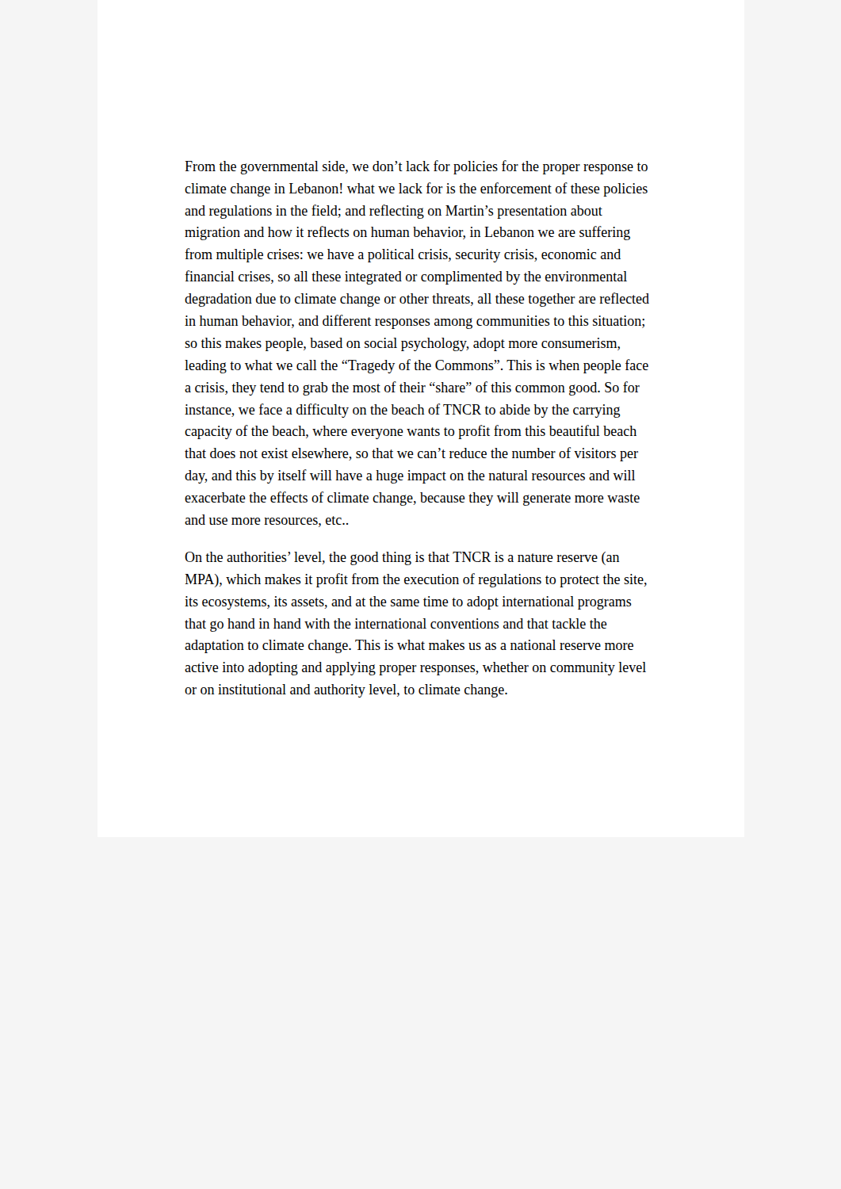From the governmental side, we don’t lack for policies for the proper response to climate change in Lebanon! what we lack for is the enforcement of these policies and regulations in the field; and reflecting on Martin’s presentation about migration and how it reflects on human behavior, in Lebanon we are suffering from multiple crises: we have a political crisis, security crisis, economic and financial crises, so all these integrated or complimented by the environmental degradation due to climate change or other threats, all these together are reflected in human behavior, and different responses among communities to this situation; so this makes people, based on social psychology, adopt more consumerism, leading to what we call the “Tragedy of the Commons”. This is when people face a crisis, they tend to grab the most of their “share” of this common good. So for instance, we face a difficulty on the beach of TNCR to abide by the carrying capacity of the beach, where everyone wants to profit from this beautiful beach that does not exist elsewhere, so that we can’t reduce the number of visitors per day, and this by itself will have a huge impact on the natural resources and will exacerbate the effects of climate change, because they will generate more waste and use more resources, etc..
On the authorities’ level, the good thing is that TNCR is a nature reserve (an MPA), which makes it profit from the execution of regulations to protect the site, its ecosystems, its assets, and at the same time to adopt international programs that go hand in hand with the international conventions and that tackle the adaptation to climate change. This is what makes us as a national reserve more active into adopting and applying proper responses, whether on community level or on institutional and authority level, to climate change.